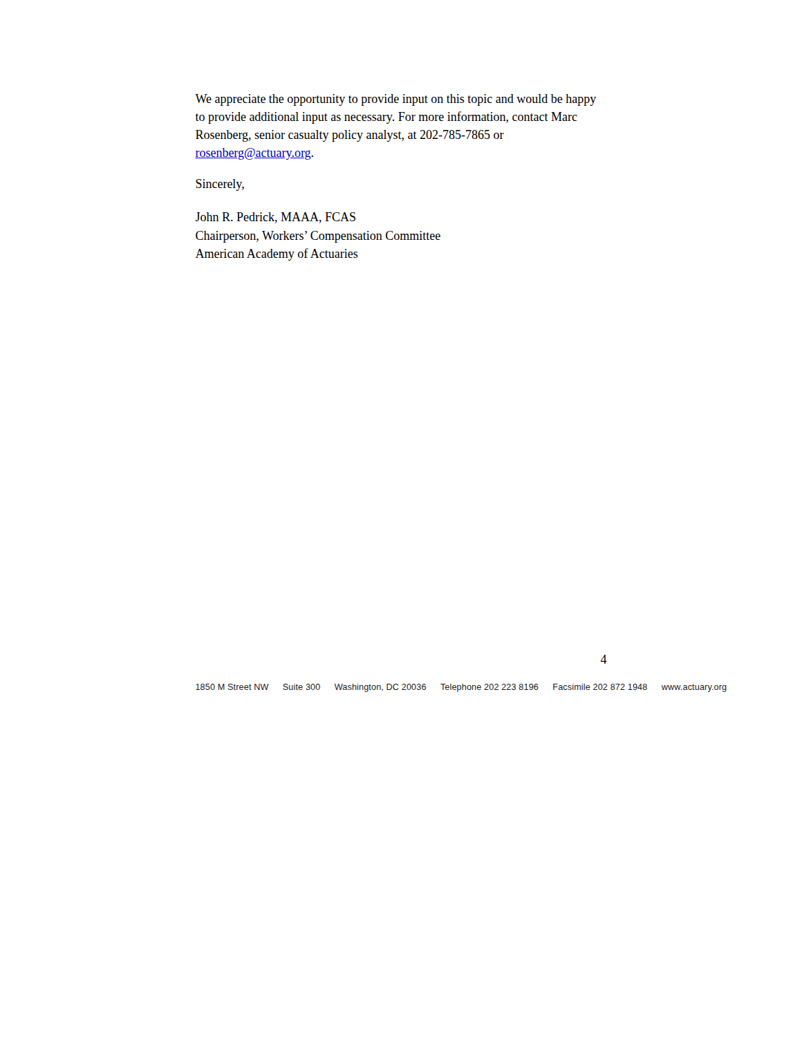We appreciate the opportunity to provide input on this topic and would be happy to provide additional input as necessary. For more information, contact Marc Rosenberg, senior casualty policy analyst, at 202-785-7865 or rosenberg@actuary.org.
Sincerely,
John R. Pedrick, MAAA, FCAS
Chairperson, Workers’ Compensation Committee
American Academy of Actuaries
4
1850 M Street NW Suite 300 Washington, DC 20036 Telephone 202 223 8196 Facsimile 202 872 1948 www.actuary.org